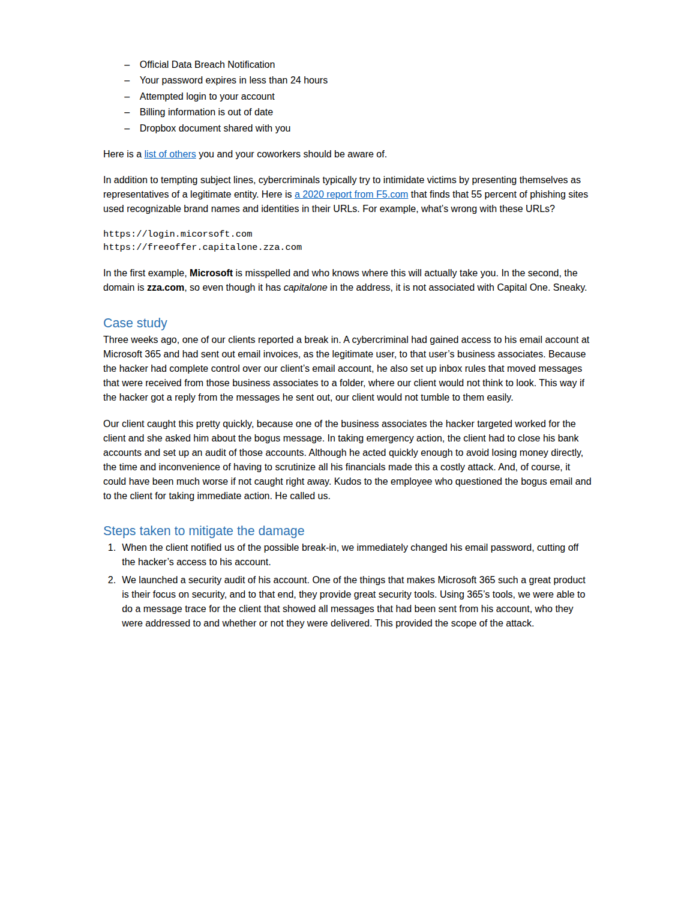Official Data Breach Notification
Your password expires in less than 24 hours
Attempted login to your account
Billing information is out of date
Dropbox document shared with you
Here is a list of others you and your coworkers should be aware of.
In addition to tempting subject lines, cybercriminals typically try to intimidate victims by presenting themselves as representatives of a legitimate entity. Here is a 2020 report from F5.com that finds that 55 percent of phishing sites used recognizable brand names and identities in their URLs. For example, what’s wrong with these URLs?
https://login.micorsoft.com
https://freeoffer.capitalone.zza.com
In the first example, Microsoft is misspelled and who knows where this will actually take you. In the second, the domain is zza.com, so even though it has capitalone in the address, it is not associated with Capital One. Sneaky.
Case study
Three weeks ago, one of our clients reported a break in. A cybercriminal had gained access to his email account at Microsoft 365 and had sent out email invoices, as the legitimate user, to that user’s business associates. Because the hacker had complete control over our client’s email account, he also set up inbox rules that moved messages that were received from those business associates to a folder, where our client would not think to look. This way if the hacker got a reply from the messages he sent out, our client would not tumble to them easily.
Our client caught this pretty quickly, because one of the business associates the hacker targeted worked for the client and she asked him about the bogus message. In taking emergency action, the client had to close his bank accounts and set up an audit of those accounts. Although he acted quickly enough to avoid losing money directly, the time and inconvenience of having to scrutinize all his financials made this a costly attack. And, of course, it could have been much worse if not caught right away. Kudos to the employee who questioned the bogus email and to the client for taking immediate action. He called us.
Steps taken to mitigate the damage
When the client notified us of the possible break-in, we immediately changed his email password, cutting off the hacker’s access to his account.
We launched a security audit of his account. One of the things that makes Microsoft 365 such a great product is their focus on security, and to that end, they provide great security tools. Using 365’s tools, we were able to do a message trace for the client that showed all messages that had been sent from his account, who they were addressed to and whether or not they were delivered. This provided the scope of the attack.